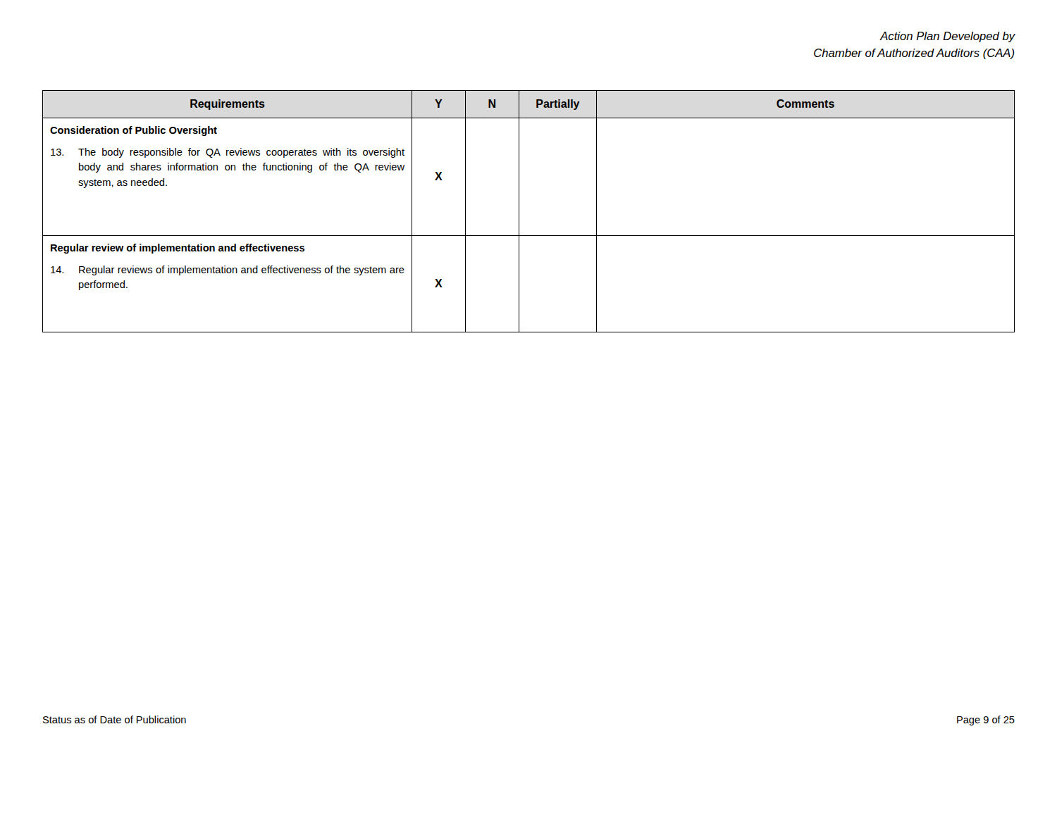Action Plan Developed by
Chamber of Authorized Auditors (CAA)
| Requirements | Y | N | Partially | Comments |
| --- | --- | --- | --- | --- |
| Consideration of Public Oversight 13. The body responsible for QA reviews cooperates with its oversight body and shares information on the functioning of the QA review system, as needed. | X | | | |
| Regular review of implementation and effectiveness 14. Regular reviews of implementation and effectiveness of the system are performed. | X | | | |
Status as of Date of Publication Page 9 of 25